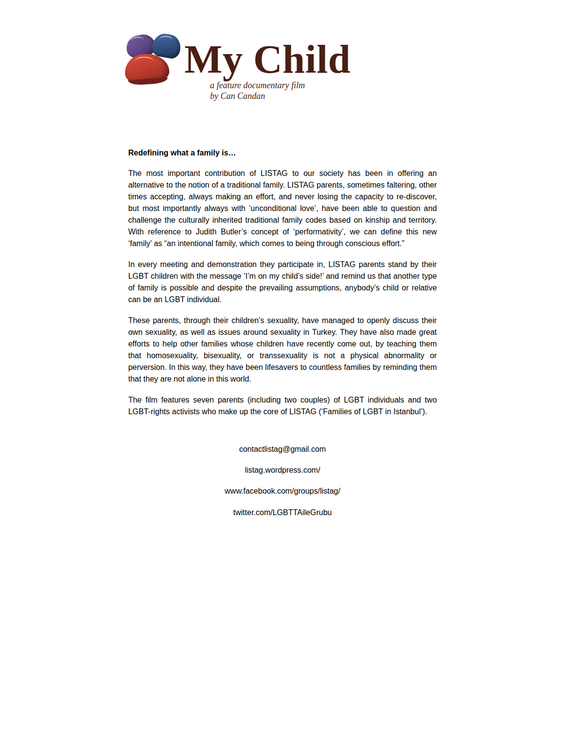My Child
a feature documentary film
by Can Candan
Redefining what a family is…
The most important contribution of LISTAG to our society has been in offering an alternative to the notion of a traditional family. LISTAG parents, sometimes faltering, other times accepting, always making an effort, and never losing the capacity to re-discover, but most importantly always with ‘unconditional love’, have been able to question and challenge the culturally inherited traditional family codes based on kinship and territory. With reference to Judith Butler’s concept of ‘performativity’, we can define this new ‘family’ as “an intentional family, which comes to being through conscious effort.”
In every meeting and demonstration they participate in, LISTAG parents stand by their LGBT children with the message ‘I’m on my child’s side!’ and remind us that another type of family is possible and despite the prevailing assumptions, anybody’s child or relative can be an LGBT individual.
These parents, through their children’s sexuality, have managed to openly discuss their own sexuality, as well as issues around sexuality in Turkey. They have also made great efforts to help other families whose children have recently come out, by teaching them that homosexuality, bisexuality, or transsexuality is not a physical abnormality or perversion. In this way, they have been lifesavers to countless families by reminding them that they are not alone in this world.
The film features seven parents (including two couples) of LGBT individuals and two LGBT-rights activists who make up the core of LISTAG (‘Families of LGBT in Istanbul’).
contactlistag@gmail.com
listag.wordpress.com/
www.facebook.com/groups/listag/
twitter.com/LGBTTAileGrubu